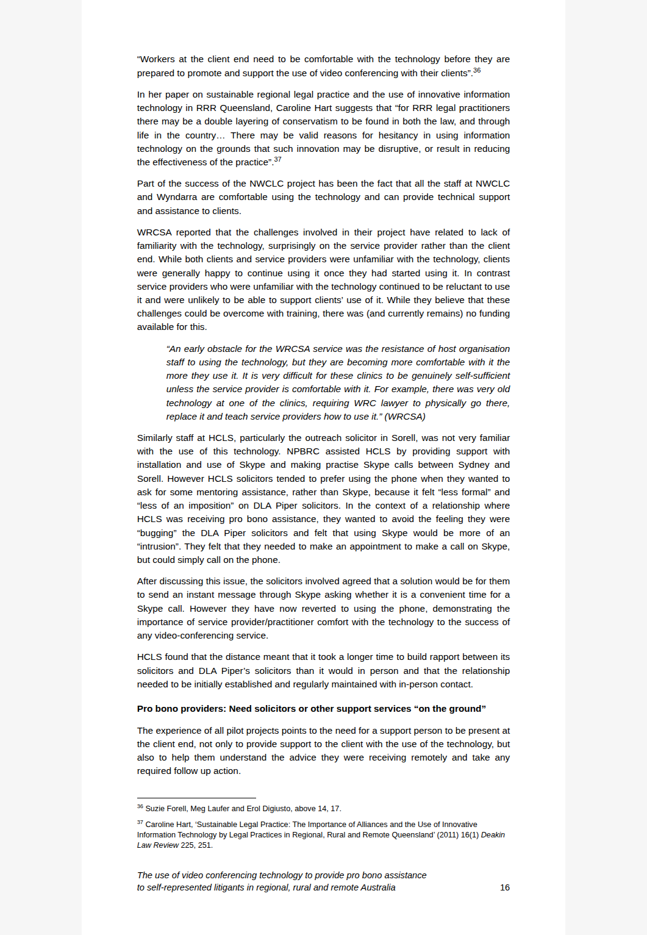“Workers at the client end need to be comfortable with the technology before they are prepared to promote and support the use of video conferencing with their clients”.36
In her paper on sustainable regional legal practice and the use of innovative information technology in RRR Queensland, Caroline Hart suggests that “for RRR legal practitioners there may be a double layering of conservatism to be found in both the law, and through life in the country… There may be valid reasons for hesitancy in using information technology on the grounds that such innovation may be disruptive, or result in reducing the effectiveness of the practice”.37
Part of the success of the NWCLC project has been the fact that all the staff at NWCLC and Wyndarra are comfortable using the technology and can provide technical support and assistance to clients.
WRCSA reported that the challenges involved in their project have related to lack of familiarity with the technology, surprisingly on the service provider rather than the client end. While both clients and service providers were unfamiliar with the technology, clients were generally happy to continue using it once they had started using it. In contrast service providers who were unfamiliar with the technology continued to be reluctant to use it and were unlikely to be able to support clients’ use of it. While they believe that these challenges could be overcome with training, there was (and currently remains) no funding available for this.
“An early obstacle for the WRCSA service was the resistance of host organisation staff to using the technology, but they are becoming more comfortable with it the more they use it. It is very difficult for these clinics to be genuinely self-sufficient unless the service provider is comfortable with it. For example, there was very old technology at one of the clinics, requiring WRC lawyer to physically go there, replace it and teach service providers how to use it.” (WRCSA)
Similarly staff at HCLS, particularly the outreach solicitor in Sorell, was not very familiar with the use of this technology. NPBRC assisted HCLS by providing support with installation and use of Skype and making practise Skype calls between Sydney and Sorell. However HCLS solicitors tended to prefer using the phone when they wanted to ask for some mentoring assistance, rather than Skype, because it felt “less formal” and “less of an imposition” on DLA Piper solicitors. In the context of a relationship where HCLS was receiving pro bono assistance, they wanted to avoid the feeling they were “bugging” the DLA Piper solicitors and felt that using Skype would be more of an “intrusion”. They felt that they needed to make an appointment to make a call on Skype, but could simply call on the phone.
After discussing this issue, the solicitors involved agreed that a solution would be for them to send an instant message through Skype asking whether it is a convenient time for a Skype call. However they have now reverted to using the phone, demonstrating the importance of service provider/practitioner comfort with the technology to the success of any video-conferencing service.
HCLS found that the distance meant that it took a longer time to build rapport between its solicitors and DLA Piper’s solicitors than it would in person and that the relationship needed to be initially established and regularly maintained with in-person contact.
Pro bono providers: Need solicitors or other support services “on the ground”
The experience of all pilot projects points to the need for a support person to be present at the client end, not only to provide support to the client with the use of the technology, but also to help them understand the advice they were receiving remotely and take any required follow up action.
36 Suzie Forell, Meg Laufer and Erol Digiusto, above 14, 17.
37 Caroline Hart, ‘Sustainable Legal Practice: The Importance of Alliances and the Use of Innovative Information Technology by Legal Practices in Regional, Rural and Remote Queensland’ (2011) 16(1) Deakin Law Review 225, 251.
The use of video conferencing technology to provide pro bono assistance
to self-represented litigants in regional, rural and remote Australia
16